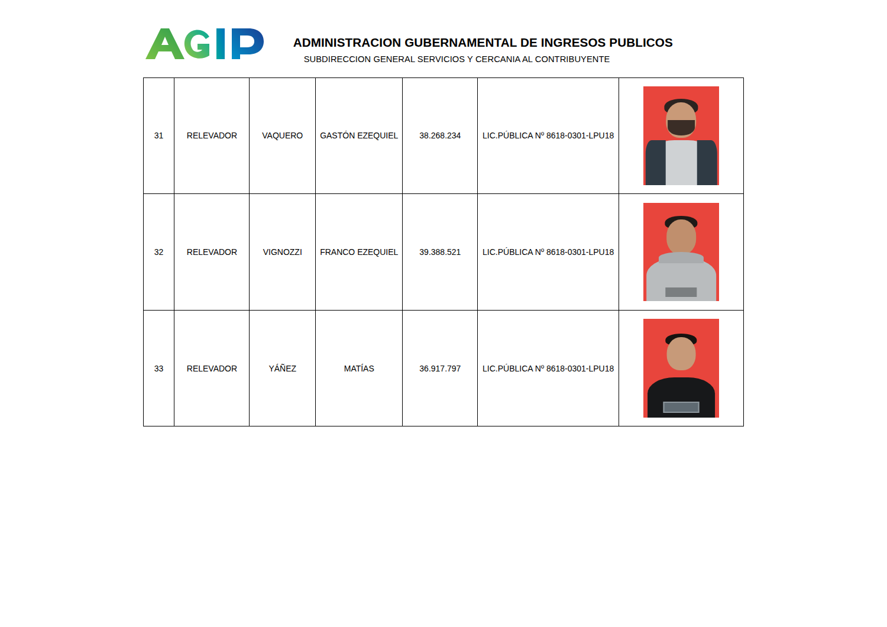ADMINISTRACION GUBERNAMENTAL DE INGRESOS PUBLICOS
SUBDIRECCION GENERAL SERVICIOS Y CERCANIA AL CONTRIBUYENTE
| 31 | RELEVADOR | VAQUERO | GASTÓN EZEQUIEL | 38.268.234 | LIC.PÚBLICA Nº 8618-0301-LPU18 | |
| 32 | RELEVADOR | VIGNOZZI | FRANCO EZEQUIEL | 39.388.521 | LIC.PÚBLICA Nº 8618-0301-LPU18 | |
| 33 | RELEVADOR | YÁÑEZ | MATÍAS | 36.917.797 | LIC.PÚBLICA Nº 8618-0301-LPU18 | |